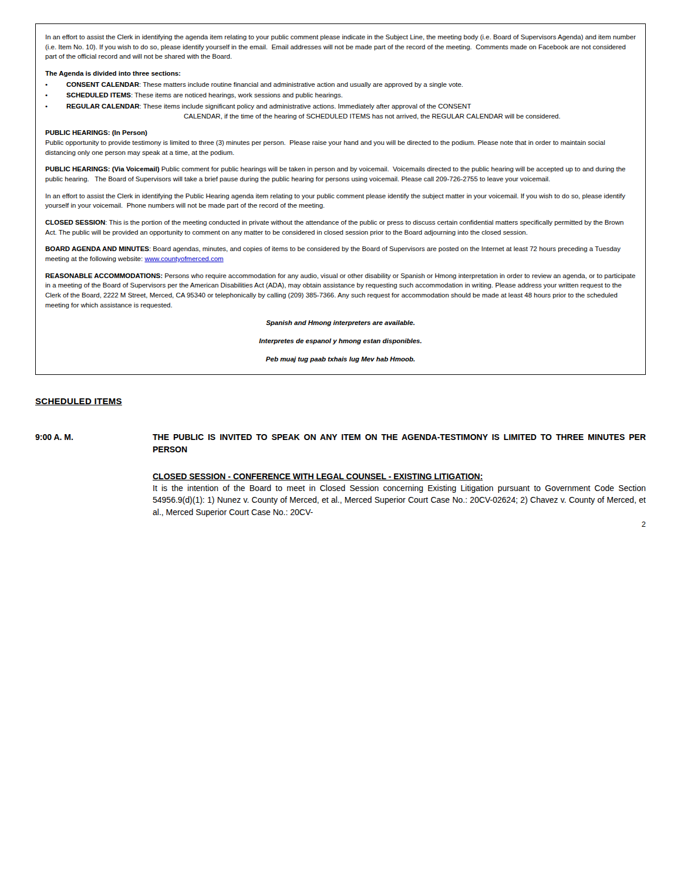In an effort to assist the Clerk in identifying the agenda item relating to your public comment please indicate in the Subject Line, the meeting body (i.e. Board of Supervisors Agenda) and item number (i.e. Item No. 10). If you wish to do so, please identify yourself in the email. Email addresses will not be made part of the record of the meeting. Comments made on Facebook are not considered part of the official record and will not be shared with the Board.
The Agenda is divided into three sections:
•CONSENT CALENDAR: These matters include routine financial and administrative action and usually are approved by a single vote.
•SCHEDULED ITEMS: These items are noticed hearings, work sessions and public hearings.
•REGULAR CALENDAR: These items include significant policy and administrative actions. Immediately after approval of the CONSENT CALENDAR, if the time of the hearing of SCHEDULED ITEMS has not arrived, the REGULAR CALENDAR will be considered.
PUBLIC HEARINGS: (In Person)
Public opportunity to provide testimony is limited to three (3) minutes per person. Please raise your hand and you will be directed to the podium. Please note that in order to maintain social distancing only one person may speak at a time, at the podium.
PUBLIC HEARINGS: (Via Voicemail) Public comment for public hearings will be taken in person and by voicemail. Voicemails directed to the public hearing will be accepted up to and during the public hearing. The Board of Supervisors will take a brief pause during the public hearing for persons using voicemail. Please call 209-726-2755 to leave your voicemail.
In an effort to assist the Clerk in identifying the Public Hearing agenda item relating to your public comment please identify the subject matter in your voicemail. If you wish to do so, please identify yourself in your voicemail. Phone numbers will not be made part of the record of the meeting.
CLOSED SESSION: This is the portion of the meeting conducted in private without the attendance of the public or press to discuss certain confidential matters specifically permitted by the Brown Act. The public will be provided an opportunity to comment on any matter to be considered in closed session prior to the Board adjourning into the closed session.
BOARD AGENDA AND MINUTES: Board agendas, minutes, and copies of items to be considered by the Board of Supervisors are posted on the Internet at least 72 hours preceding a Tuesday meeting at the following website: www.countyofmerced.com
REASONABLE ACCOMMODATIONS: Persons who require accommodation for any audio, visual or other disability or Spanish or Hmong interpretation in order to review an agenda, or to participate in a meeting of the Board of Supervisors per the American Disabilities Act (ADA), may obtain assistance by requesting such accommodation in writing. Please address your written request to the Clerk of the Board, 2222 M Street, Merced, CA 95340 or telephonically by calling (209) 385-7366. Any such request for accommodation should be made at least 48 hours prior to the scheduled meeting for which assistance is requested.
Spanish and Hmong interpreters are available.
Interpretes de espanol y hmong estan disponibles.
Peb muaj tug paab txhais lug Mev hab Hmoob.
SCHEDULED ITEMS
9:00 A. M.
THE PUBLIC IS INVITED TO SPEAK ON ANY ITEM ON THE AGENDA-TESTIMONY IS LIMITED TO THREE MINUTES PER PERSON
CLOSED SESSION - CONFERENCE WITH LEGAL COUNSEL - EXISTING LITIGATION:
It is the intention of the Board to meet in Closed Session concerning Existing Litigation pursuant to Government Code Section 54956.9(d)(1): 1) Nunez v. County of Merced, et al., Merced Superior Court Case No.: 20CV-02624; 2) Chavez v. County of Merced, et al., Merced Superior Court Case No.: 20CV-
2